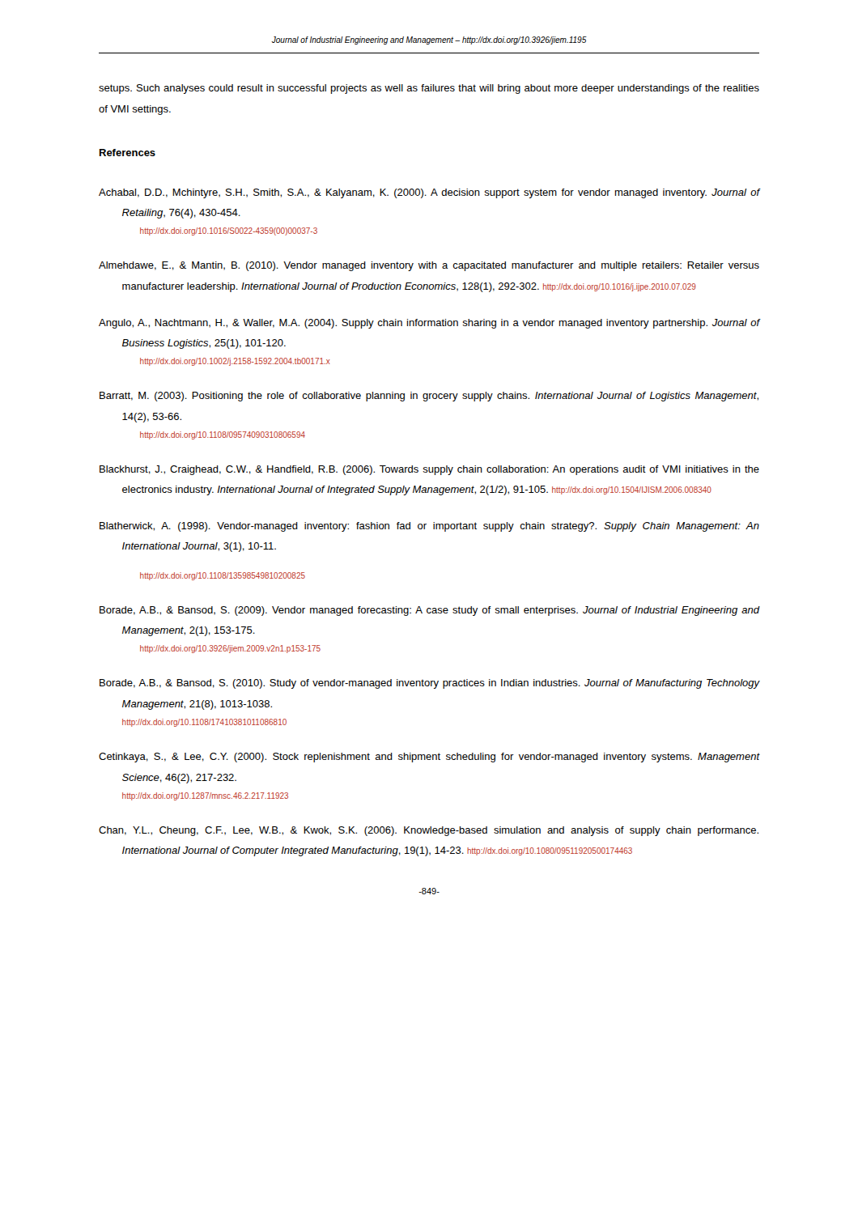Journal of Industrial Engineering and Management – http://dx.doi.org/10.3926/jiem.1195
setups. Such analyses could result in successful projects as well as failures that will bring about more deeper understandings of the realities of VMI settings.
References
Achabal, D.D., Mchintyre, S.H., Smith, S.A., & Kalyanam, K. (2000). A decision support system for vendor managed inventory. Journal of Retailing, 76(4), 430-454. http://dx.doi.org/10.1016/S0022-4359(00)00037-3
Almehdawe, E., & Mantin, B. (2010). Vendor managed inventory with a capacitated manufacturer and multiple retailers: Retailer versus manufacturer leadership. International Journal of Production Economics, 128(1), 292-302. http://dx.doi.org/10.1016/j.ijpe.2010.07.029
Angulo, A., Nachtmann, H., & Waller, M.A. (2004). Supply chain information sharing in a vendor managed inventory partnership. Journal of Business Logistics, 25(1), 101-120. http://dx.doi.org/10.1002/j.2158-1592.2004.tb00171.x
Barratt, M. (2003). Positioning the role of collaborative planning in grocery supply chains. International Journal of Logistics Management, 14(2), 53-66. http://dx.doi.org/10.1108/09574090310806594
Blackhurst, J., Craighead, C.W., & Handfield, R.B. (2006). Towards supply chain collaboration: An operations audit of VMI initiatives in the electronics industry. International Journal of Integrated Supply Management, 2(1/2), 91-105. http://dx.doi.org/10.1504/IJISM.2006.008340
Blatherwick, A. (1998). Vendor-managed inventory: fashion fad or important supply chain strategy?. Supply Chain Management: An International Journal, 3(1), 10-11. http://dx.doi.org/10.1108/13598549810200825
Borade, A.B., & Bansod, S. (2009). Vendor managed forecasting: A case study of small enterprises. Journal of Industrial Engineering and Management, 2(1), 153-175. http://dx.doi.org/10.3926/jiem.2009.v2n1.p153-175
Borade, A.B., & Bansod, S. (2010). Study of vendor-managed inventory practices in Indian industries. Journal of Manufacturing Technology Management, 21(8), 1013-1038. http://dx.doi.org/10.1108/17410381011086810
Cetinkaya, S., & Lee, C.Y. (2000). Stock replenishment and shipment scheduling for vendor-managed inventory systems. Management Science, 46(2), 217-232. http://dx.doi.org/10.1287/mnsc.46.2.217.11923
Chan, Y.L., Cheung, C.F., Lee, W.B., & Kwok, S.K. (2006). Knowledge-based simulation and analysis of supply chain performance. International Journal of Computer Integrated Manufacturing, 19(1), 14-23. http://dx.doi.org/10.1080/09511920500174463
-849-